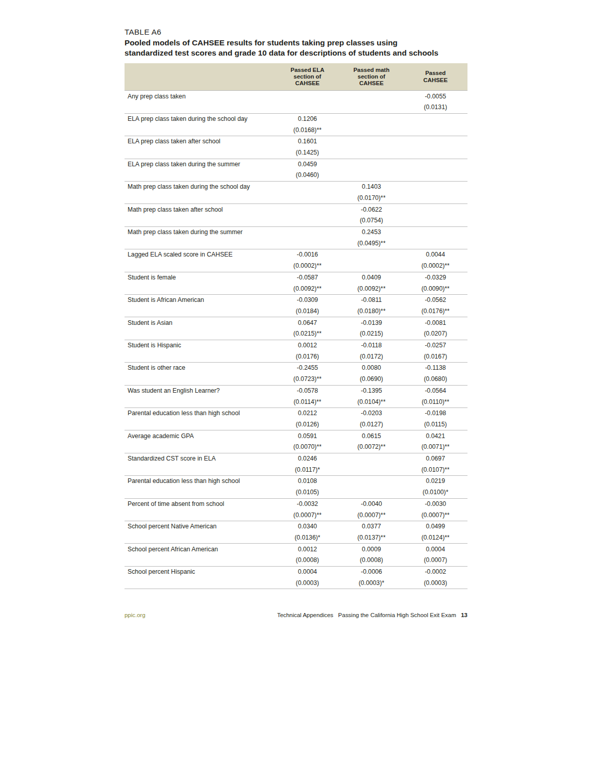TABLE A6
Pooled models of CAHSEE results for students taking prep classes using
standardized test scores and grade 10 data for descriptions of students and schools
| | Passed ELA section of CAHSEE | Passed math section of CAHSEE | Passed CAHSEE |
| --- | --- | --- | --- |
| Any prep class taken | | | -0.0055 |
| | | | (0.0131) |
| ELA prep class taken during the school day | 0.1206 | | |
| | (0.0168)** | | |
| ELA prep class taken after school | 0.1601 | | |
| | (0.1425) | | |
| ELA prep class taken during the summer | 0.0459 | | |
| | (0.0460) | | |
| Math prep class taken during the school day | | 0.1403 | |
| | | (0.0170)** | |
| Math prep class taken after school | | -0.0622 | |
| | | (0.0754) | |
| Math prep class taken during the summer | | 0.2453 | |
| | | (0.0495)** | |
| Lagged ELA scaled score in CAHSEE | -0.0016 | | 0.0044 |
| | (0.0002)** | | (0.0002)** |
| Student is female | -0.0587 | 0.0409 | -0.0329 |
| | (0.0092)** | (0.0092)** | (0.0090)** |
| Student is African American | -0.0309 | -0.0811 | -0.0562 |
| | (0.0184) | (0.0180)** | (0.0176)** |
| Student is Asian | 0.0647 | -0.0139 | -0.0081 |
| | (0.0215)** | (0.0215) | (0.0207) |
| Student is Hispanic | 0.0012 | -0.0118 | -0.0257 |
| | (0.0176) | (0.0172) | (0.0167) |
| Student is other race | -0.2455 | 0.0080 | -0.1138 |
| | (0.0723)** | (0.0690) | (0.0680) |
| Was student an English Learner? | -0.0578 | -0.1395 | -0.0564 |
| | (0.0114)** | (0.0104)** | (0.0110)** |
| Parental education less than high school | 0.0212 | -0.0203 | -0.0198 |
| | (0.0126) | (0.0127) | (0.0115) |
| Average academic GPA | 0.0591 | 0.0615 | 0.0421 |
| | (0.0070)** | (0.0072)** | (0.0071)** |
| Standardized CST score in ELA | 0.0246 | | 0.0697 |
| | (0.0117)* | | (0.0107)** |
| Parental education less than high school | 0.0108 | | 0.0219 |
| | (0.0105) | | (0.0100)* |
| Percent of time absent from school | -0.0032 | -0.0040 | -0.0030 |
| | (0.0007)** | (0.0007)** | (0.0007)** |
| School percent Native American | 0.0340 | 0.0377 | 0.0499 |
| | (0.0136)* | (0.0137)** | (0.0124)** |
| School percent African American | 0.0012 | 0.0009 | 0.0004 |
| | (0.0008) | (0.0008) | (0.0007) |
| School percent Hispanic | 0.0004 | -0.0006 | -0.0002 |
| | (0.0003) | (0.0003)* | (0.0003) |
ppic.org
Technical Appendices Passing the California High School Exit Exam 13